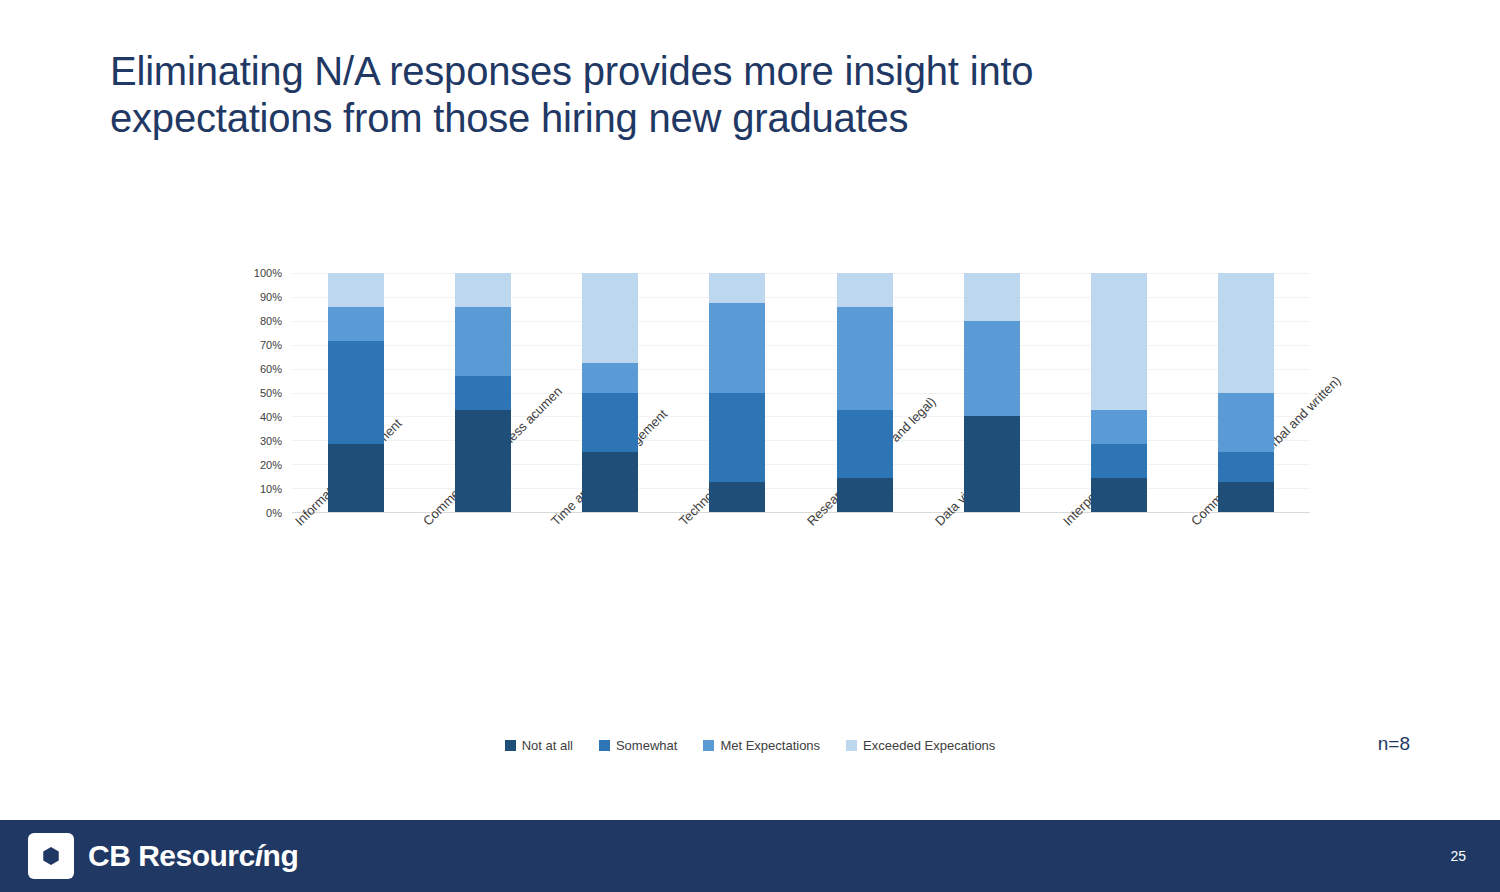Eliminating N/A responses provides more insight into
expectations from those hiring new graduates
100% 90% 80% 70% 60% 50% 40% 30% 20% 10% 0%
Information management Commercialilty/business acumen Time and self-management Technology Research (business and legal) Data visualisation Interpersonal skills Communication (verbal and written)
Not at all
Somewhat
Met Expectations
Exceeded Expecations
n=8
CB Resourcíng
25